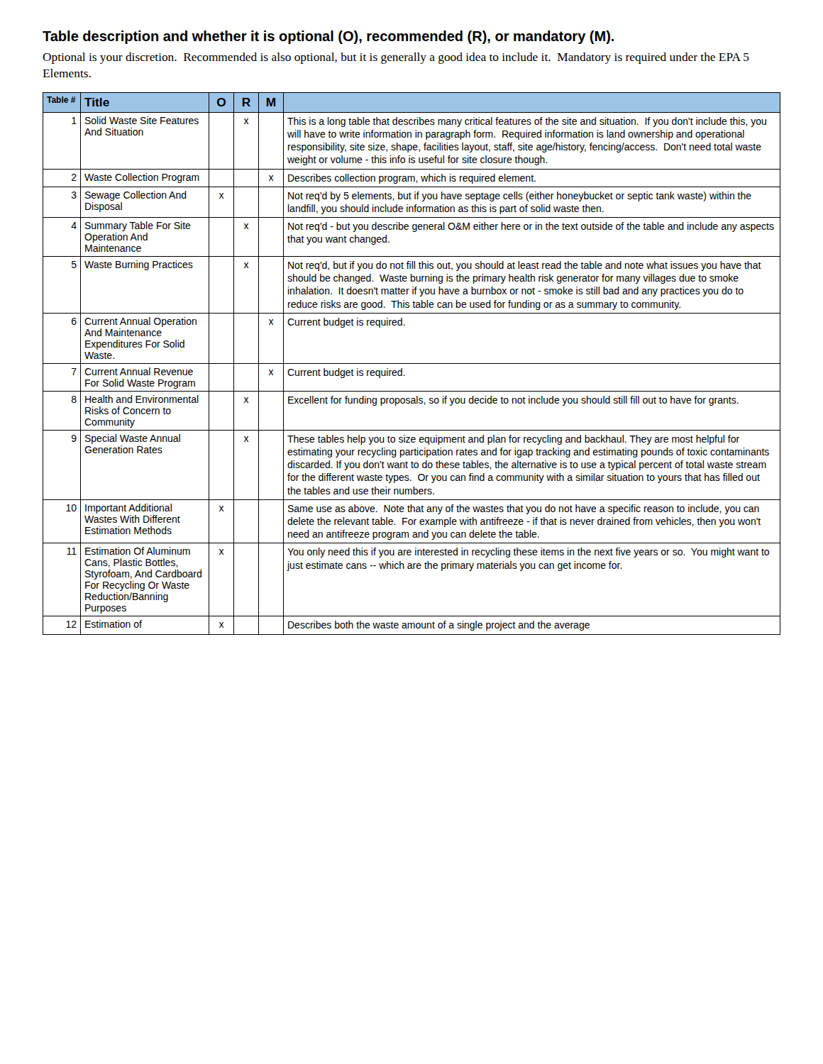Table description and whether it is optional (O), recommended (R), or mandatory (M).
Optional is your discretion. Recommended is also optional, but it is generally a good idea to include it. Mandatory is required under the EPA 5 Elements.
| Table # | Title | O | R | M | |
| --- | --- | --- | --- | --- | --- |
| 1 | Solid Waste Site Features And Situation | | x | | This is a long table that describes many critical features of the site and situation. If you don't include this, you will have to write information in paragraph form. Required information is land ownership and operational responsibility, site size, shape, facilities layout, staff, site age/history, fencing/access. Don't need total waste weight or volume - this info is useful for site closure though. |
| 2 | Waste Collection Program | | | x | Describes collection program, which is required element. |
| 3 | Sewage Collection And Disposal | x | | | Not req'd by 5 elements, but if you have septage cells (either honeybucket or septic tank waste) within the landfill, you should include information as this is part of solid waste then. |
| 4 | Summary Table For Site Operation And Maintenance | | x | | Not req'd - but you describe general O&M either here or in the text outside of the table and include any aspects that you want changed. |
| 5 | Waste Burning Practices | | x | | Not req'd, but if you do not fill this out, you should at least read the table and note what issues you have that should be changed. Waste burning is the primary health risk generator for many villages due to smoke inhalation. It doesn't matter if you have a burnbox or not - smoke is still bad and any practices you do to reduce risks are good. This table can be used for funding or as a summary to community. |
| 6 | Current Annual Operation And Maintenance Expenditures For Solid Waste. | | | x | Current budget is required. |
| 7 | Current Annual Revenue For Solid Waste Program | | | x | Current budget is required. |
| 8 | Health and Environmental Risks of Concern to Community | | x | | Excellent for funding proposals, so if you decide to not include you should still fill out to have for grants. |
| 9 | Special Waste Annual Generation Rates | | x | | These tables help you to size equipment and plan for recycling and backhaul. They are most helpful for estimating your recycling participation rates and for igap tracking and estimating pounds of toxic contaminants discarded. If you don't want to do these tables, the alternative is to use a typical percent of total waste stream for the different waste types. Or you can find a community with a similar situation to yours that has filled out the tables and use their numbers. |
| 10 | Important Additional Wastes With Different Estimation Methods | x | | | Same use as above. Note that any of the wastes that you do not have a specific reason to include, you can delete the relevant table. For example with antifreeze - if that is never drained from vehicles, then you won't need an antifreeze program and you can delete the table. |
| 11 | Estimation Of Aluminum Cans, Plastic Bottles, Styrofoam, And Cardboard For Recycling Or Waste Reduction/Banning Purposes | x | | | You only need this if you are interested in recycling these items in the next five years or so. You might want to just estimate cans -- which are the primary materials you can get income for. |
| 12 | Estimation of | x | | | Describes both the waste amount of a single project and the average |